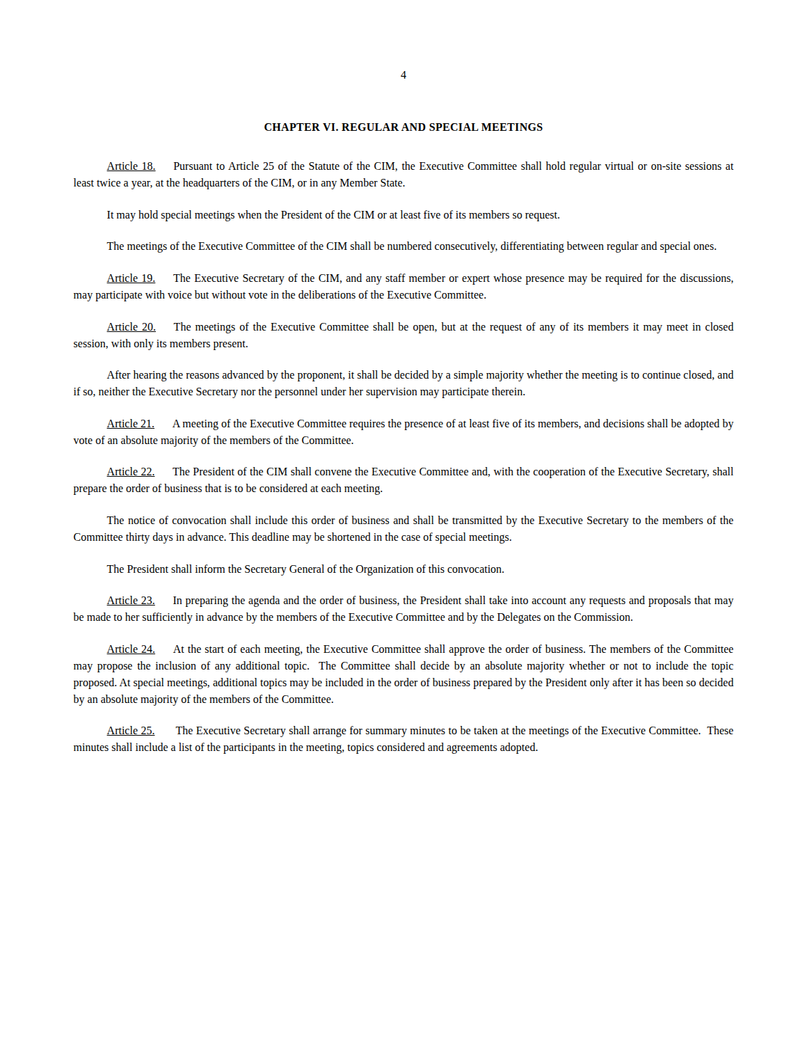4
CHAPTER VI. REGULAR AND SPECIAL MEETINGS
Article 18. Pursuant to Article 25 of the Statute of the CIM, the Executive Committee shall hold regular virtual or on-site sessions at least twice a year, at the headquarters of the CIM, or in any Member State.
It may hold special meetings when the President of the CIM or at least five of its members so request.
The meetings of the Executive Committee of the CIM shall be numbered consecutively, differentiating between regular and special ones.
Article 19. The Executive Secretary of the CIM, and any staff member or expert whose presence may be required for the discussions, may participate with voice but without vote in the deliberations of the Executive Committee.
Article 20. The meetings of the Executive Committee shall be open, but at the request of any of its members it may meet in closed session, with only its members present.
After hearing the reasons advanced by the proponent, it shall be decided by a simple majority whether the meeting is to continue closed, and if so, neither the Executive Secretary nor the personnel under her supervision may participate therein.
Article 21. A meeting of the Executive Committee requires the presence of at least five of its members, and decisions shall be adopted by vote of an absolute majority of the members of the Committee.
Article 22. The President of the CIM shall convene the Executive Committee and, with the cooperation of the Executive Secretary, shall prepare the order of business that is to be considered at each meeting.
The notice of convocation shall include this order of business and shall be transmitted by the Executive Secretary to the members of the Committee thirty days in advance. This deadline may be shortened in the case of special meetings.
The President shall inform the Secretary General of the Organization of this convocation.
Article 23. In preparing the agenda and the order of business, the President shall take into account any requests and proposals that may be made to her sufficiently in advance by the members of the Executive Committee and by the Delegates on the Commission.
Article 24. At the start of each meeting, the Executive Committee shall approve the order of business. The members of the Committee may propose the inclusion of any additional topic. The Committee shall decide by an absolute majority whether or not to include the topic proposed. At special meetings, additional topics may be included in the order of business prepared by the President only after it has been so decided by an absolute majority of the members of the Committee.
Article 25. The Executive Secretary shall arrange for summary minutes to be taken at the meetings of the Executive Committee. These minutes shall include a list of the participants in the meeting, topics considered and agreements adopted.